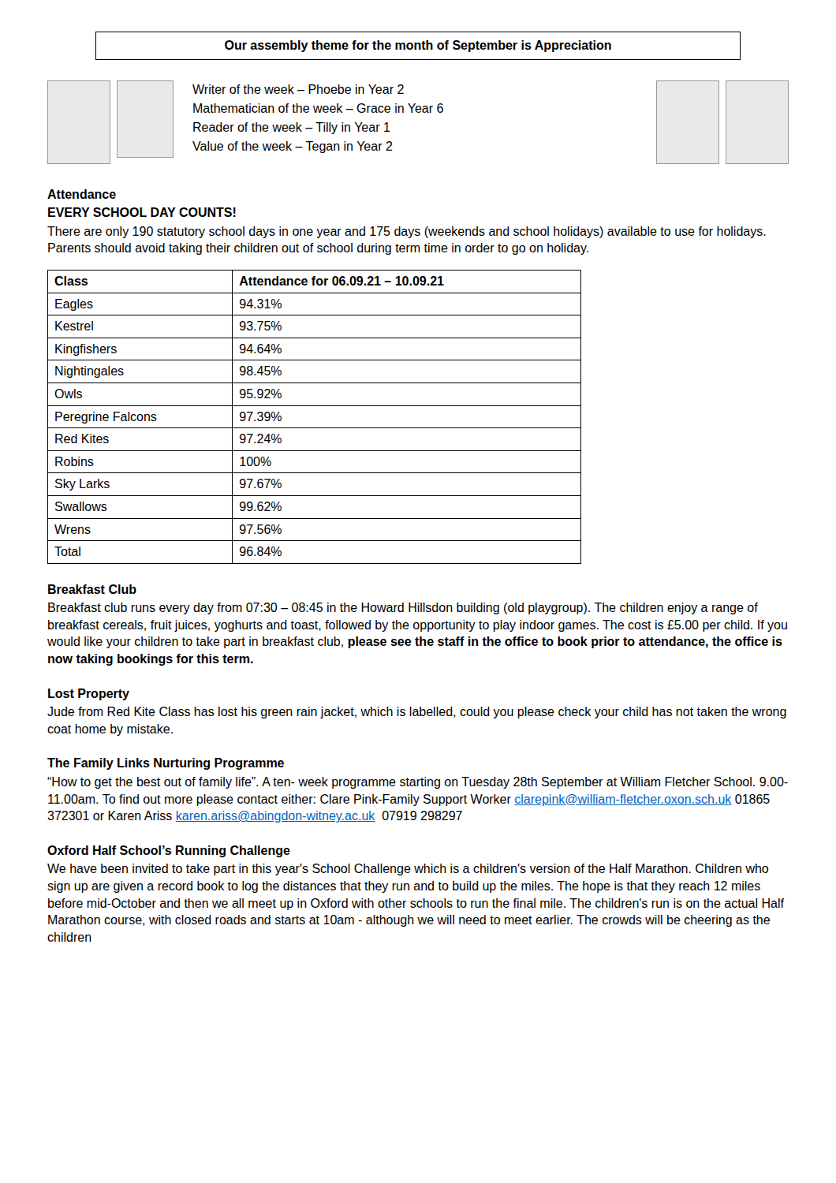Our assembly theme for the month of September is Appreciation
Writer of the week – Phoebe in Year 2
Mathematician of the week – Grace in Year 6
Reader of the week – Tilly in Year 1
Value of the week – Tegan in Year 2
Attendance
EVERY SCHOOL DAY COUNTS!
There are only 190 statutory school days in one year and 175 days (weekends and school holidays) available to use for holidays. Parents should avoid taking their children out of school during term time in order to go on holiday.
| Class | Attendance for 06.09.21 – 10.09.21 |
| --- | --- |
| Eagles | 94.31% |
| Kestrel | 93.75% |
| Kingfishers | 94.64% |
| Nightingales | 98.45% |
| Owls | 95.92% |
| Peregrine Falcons | 97.39% |
| Red Kites | 97.24% |
| Robins | 100% |
| Sky Larks | 97.67% |
| Swallows | 99.62% |
| Wrens | 97.56% |
| Total | 96.84% |
Breakfast Club
Breakfast club runs every day from 07:30 – 08:45 in the Howard Hillsdon building (old playgroup). The children enjoy a range of breakfast cereals, fruit juices, yoghurts and toast, followed by the opportunity to play indoor games. The cost is £5.00 per child. If you would like your children to take part in breakfast club, please see the staff in the office to book prior to attendance, the office is now taking bookings for this term.
Lost Property
Jude from Red Kite Class has lost his green rain jacket, which is labelled, could you please check your child has not taken the wrong coat home by mistake.
The Family Links Nurturing Programme
“How to get the best out of family life”. A ten- week programme starting on Tuesday 28th September at William Fletcher School. 9.00-11.00am. To find out more please contact either: Clare Pink-Family Support Worker clarepink@william-fletcher.oxon.sch.uk 01865 372301 or Karen Ariss karen.ariss@abingdon-witney.ac.uk 07919 298297
Oxford Half School’s Running Challenge
We have been invited to take part in this year's School Challenge which is a children's version of the Half Marathon. Children who sign up are given a record book to log the distances that they run and to build up the miles. The hope is that they reach 12 miles before mid-October and then we all meet up in Oxford with other schools to run the final mile. The children's run is on the actual Half Marathon course, with closed roads and starts at 10am - although we will need to meet earlier. The crowds will be cheering as the children